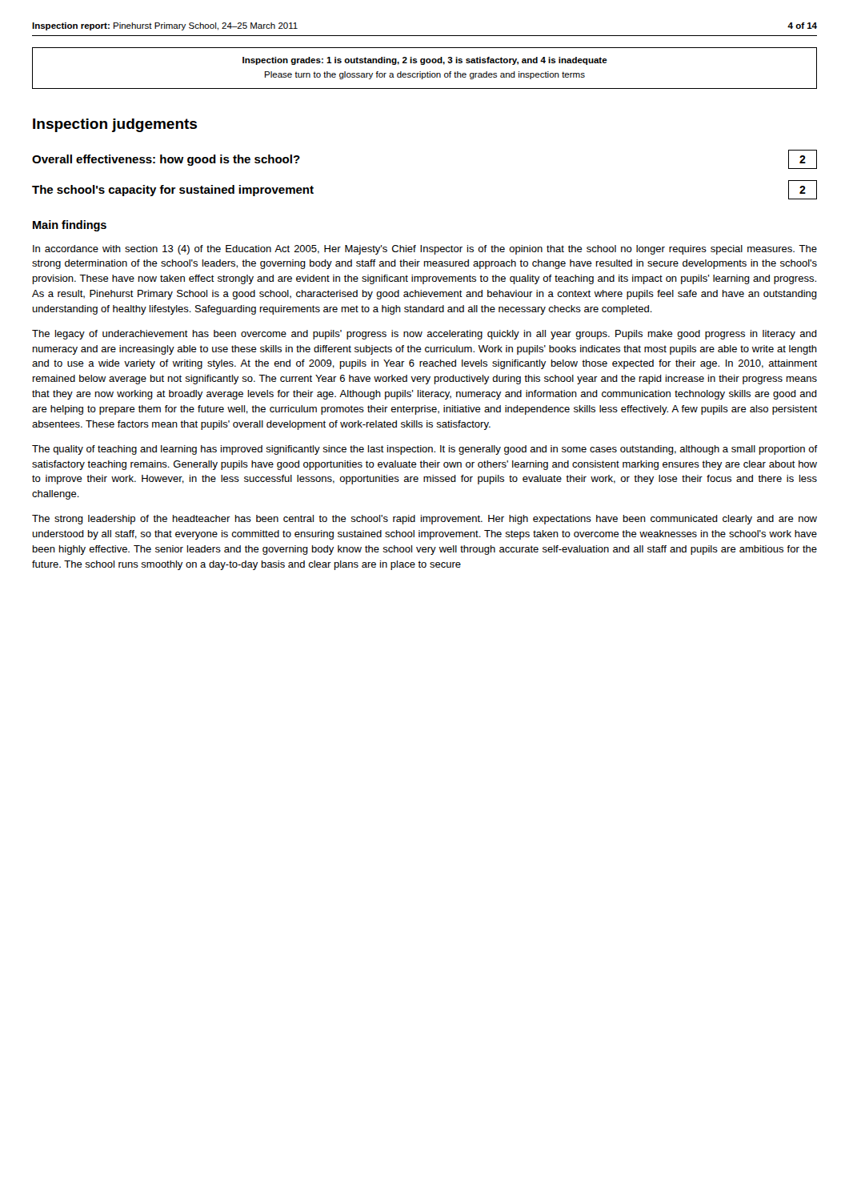Inspection report: Pinehurst Primary School, 24–25 March 2011
4 of 14
Inspection grades: 1 is outstanding, 2 is good, 3 is satisfactory, and 4 is inadequate
Please turn to the glossary for a description of the grades and inspection terms
Inspection judgements
Overall effectiveness: how good is the school?
2
The school's capacity for sustained improvement
2
Main findings
In accordance with section 13 (4) of the Education Act 2005, Her Majesty's Chief Inspector is of the opinion that the school no longer requires special measures. The strong determination of the school's leaders, the governing body and staff and their measured approach to change have resulted in secure developments in the school's provision. These have now taken effect strongly and are evident in the significant improvements to the quality of teaching and its impact on pupils' learning and progress. As a result, Pinehurst Primary School is a good school, characterised by good achievement and behaviour in a context where pupils feel safe and have an outstanding understanding of healthy lifestyles. Safeguarding requirements are met to a high standard and all the necessary checks are completed.
The legacy of underachievement has been overcome and pupils' progress is now accelerating quickly in all year groups. Pupils make good progress in literacy and numeracy and are increasingly able to use these skills in the different subjects of the curriculum. Work in pupils' books indicates that most pupils are able to write at length and to use a wide variety of writing styles. At the end of 2009, pupils in Year 6 reached levels significantly below those expected for their age. In 2010, attainment remained below average but not significantly so. The current Year 6 have worked very productively during this school year and the rapid increase in their progress means that they are now working at broadly average levels for their age. Although pupils' literacy, numeracy and information and communication technology skills are good and are helping to prepare them for the future well, the curriculum promotes their enterprise, initiative and independence skills less effectively. A few pupils are also persistent absentees. These factors mean that pupils' overall development of work-related skills is satisfactory.
The quality of teaching and learning has improved significantly since the last inspection. It is generally good and in some cases outstanding, although a small proportion of satisfactory teaching remains. Generally pupils have good opportunities to evaluate their own or others' learning and consistent marking ensures they are clear about how to improve their work. However, in the less successful lessons, opportunities are missed for pupils to evaluate their work, or they lose their focus and there is less challenge.
The strong leadership of the headteacher has been central to the school's rapid improvement. Her high expectations have been communicated clearly and are now understood by all staff, so that everyone is committed to ensuring sustained school improvement. The steps taken to overcome the weaknesses in the school's work have been highly effective. The senior leaders and the governing body know the school very well through accurate self-evaluation and all staff and pupils are ambitious for the future. The school runs smoothly on a day-to-day basis and clear plans are in place to secure